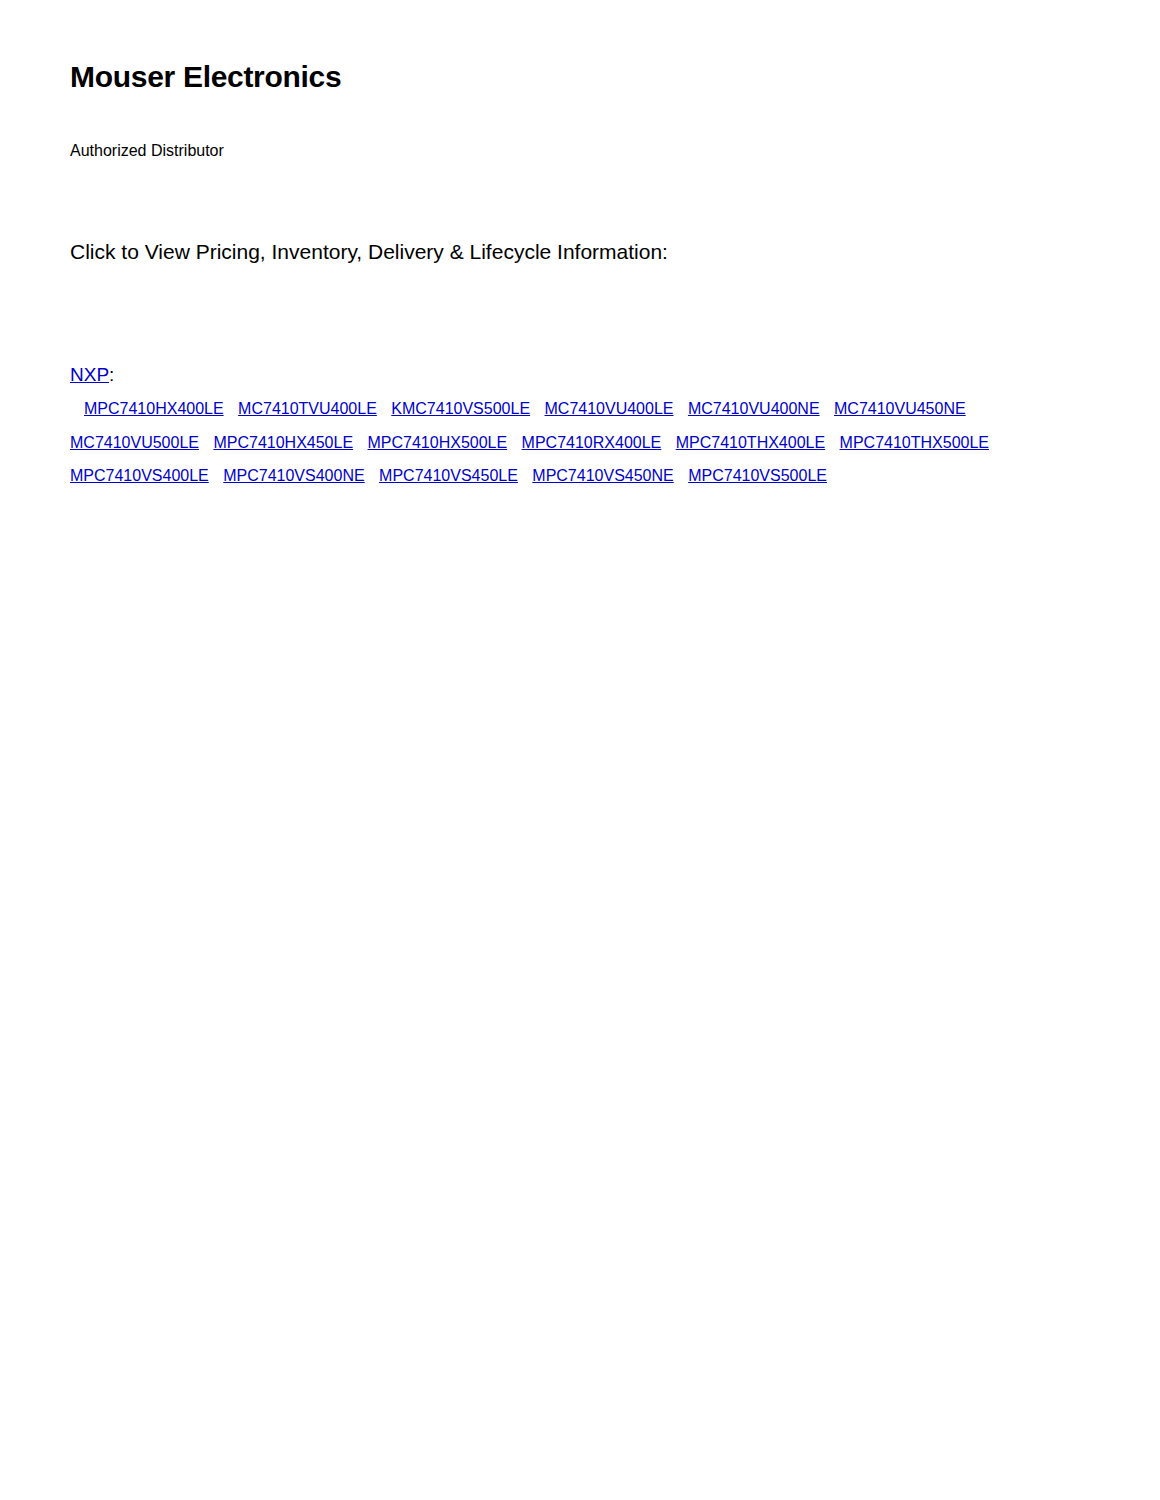Mouser Electronics
Authorized Distributor
Click to View Pricing, Inventory, Delivery & Lifecycle Information:
NXP:
MPC7410HX400LE MC7410TVU400LE KMC7410VS500LE MC7410VU400LE MC7410VU400NE MC7410VU450NE MC7410VU500LE MPC7410HX450LE MPC7410HX500LE MPC7410RX400LE MPC7410THX400LE MPC7410THX500LE MPC7410VS400LE MPC7410VS400NE MPC7410VS450LE MPC7410VS450NE MPC7410VS500LE